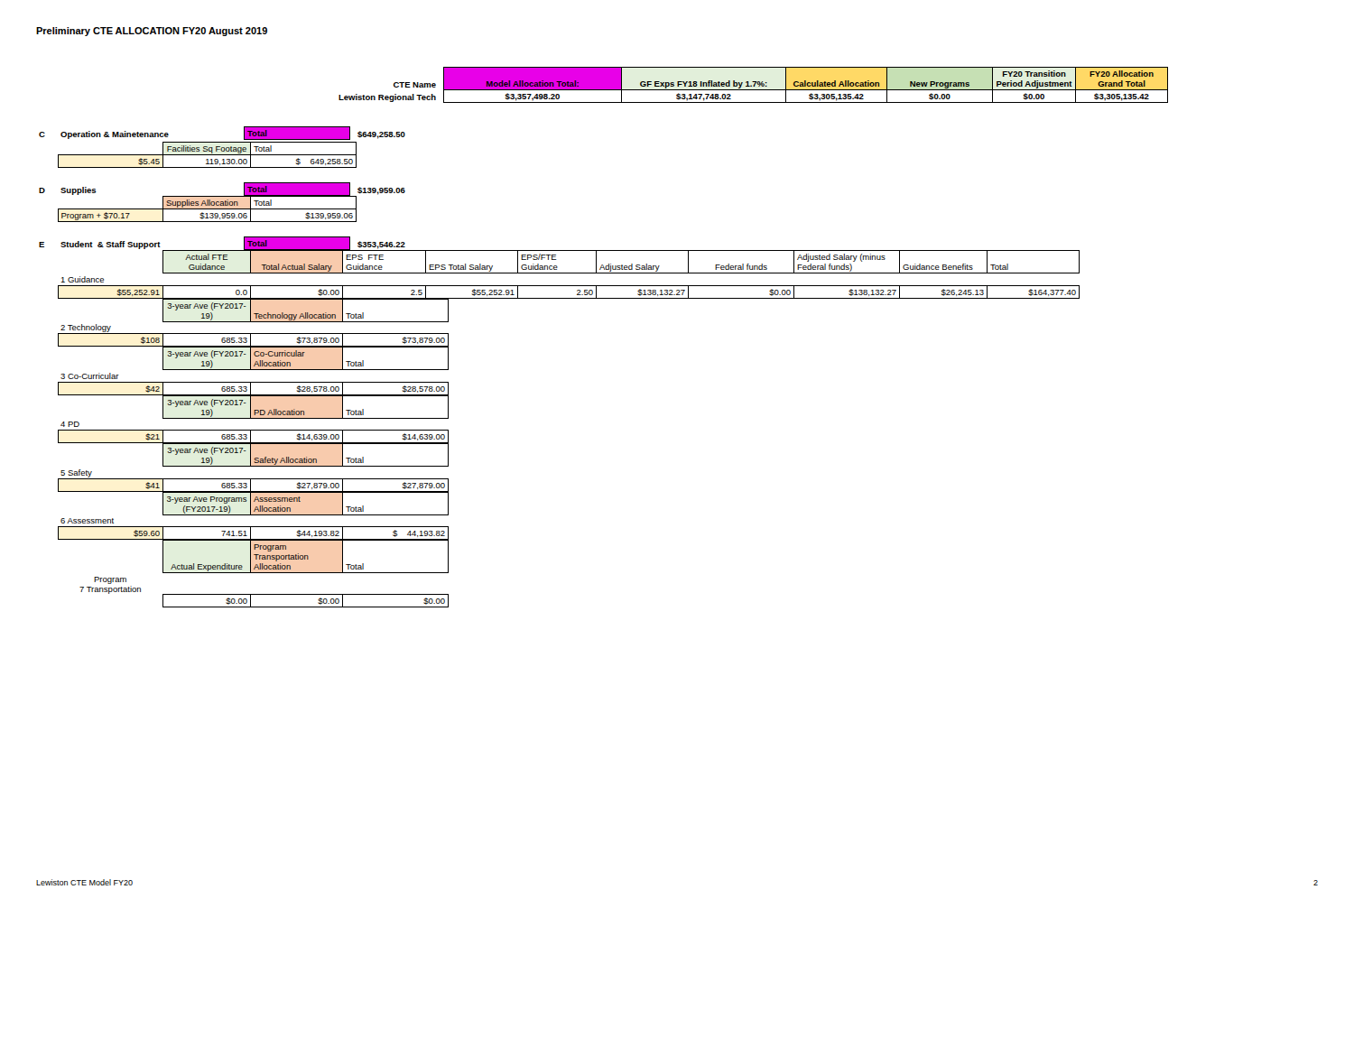Preliminary CTE ALLOCATION FY20 August 2019
| CTE Name | Model Allocation Total: | GF Exps FY18 Inflated by 1.7%: | Calculated Allocation | New Programs | FY20 Transition Period Adjustment | FY20 Allocation Grand Total |
| Lewiston Regional Tech | $3,357,498.20 | $3,147,748.02 | $3,305,135.42 | $0.00 | $0.00 | $3,305,135.42 |
| C | Operation & Mainetenance | Total | $649,258.50 | |
| | | Facilities Sq Footage | Total | |
| | $5.45 | 119,130.00 | $ 649,258.50 | |
| D | Supplies | Total | $139,959.06 | |
| | | Supplies Allocation | Total | |
| | Program + $70.17 | $139,959.06 | $139,959.06 | |
| E | Student & Staff Support | Total | $353,546.22 | |
| | | Actual FTE Guidance | Total Actual Salary | EPS FTE Guidance | EPS Total Salary | EPS/FTE Guidance | Adjusted Salary | Federal funds | Adjusted Salary (minus Federal funds) | Guidance Benefits | Total |
| | 1 Guidance | | | | | | | | | | |
| | $55,252.91 | 0.0 | $0.00 | 2.5 | $55,252.91 | 2.50 | $138,132.27 | $0.00 | $138,132.27 | $26,245.13 | $164,377.40 |
| | | 3-year Ave (FY2017-19) | Technology Allocation | Total | |
| | 2 Technology | | | | |
| | $108 | 685.33 | $73,879.00 | $73,879.00 | |
| | | 3-year Ave (FY2017-19) | Co-Curricular Allocation | Total | |
| | 3 Co-Curricular | | | | |
| | $42 | 685.33 | $28,578.00 | $28,578.00 | |
| | | 3-year Ave (FY2017-19) | PD Allocation | Total | |
| | 4 PD | | | | |
| | $21 | 685.33 | $14,639.00 | $14,639.00 | |
| | | 3-year Ave (FY2017-19) | Safety Allocation | Total | |
| | 5 Safety | | | | |
| | $41 | 685.33 | $27,879.00 | $27,879.00 | |
| | | 3-year Ave Programs (FY2017-19) | Assessment Allocation | Total | |
| | 6 Assessment | | | | |
| | $59.60 | 741.51 | $44,193.82 | $ 44,193.82 | |
| | | Actual Expenditure | Program Transportation Allocation | Total | |
| | Program 7 Transportation | | | | |
| | | $0.00 | $0.00 | $0.00 | |
Lewiston CTE Model FY20 2